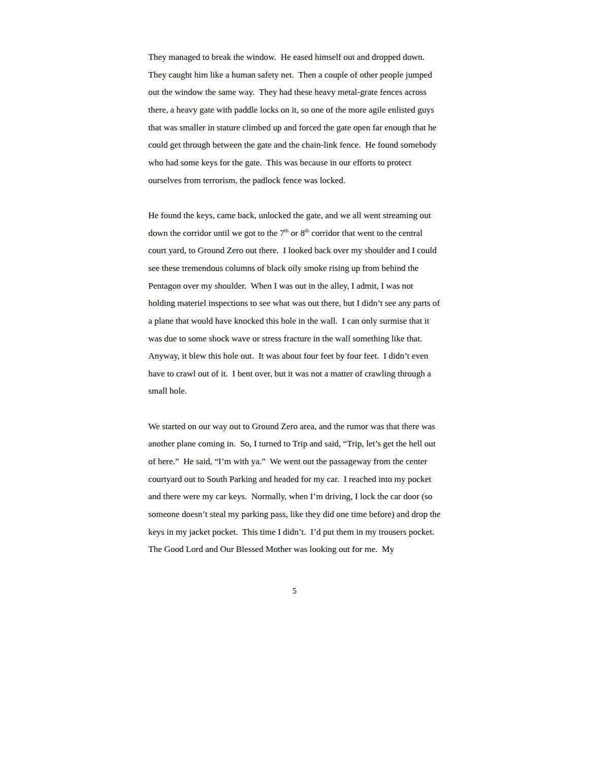They managed to break the window. He eased himself out and dropped down. They caught him like a human safety net. Then a couple of other people jumped out the window the same way. They had these heavy metal-grate fences across there, a heavy gate with paddle locks on it, so one of the more agile enlisted guys that was smaller in stature climbed up and forced the gate open far enough that he could get through between the gate and the chain-link fence. He found somebody who had some keys for the gate. This was because in our efforts to protect ourselves from terrorism, the padlock fence was locked.
He found the keys, came back, unlocked the gate, and we all went streaming out down the corridor until we got to the 7th or 8th corridor that went to the central court yard, to Ground Zero out there. I looked back over my shoulder and I could see these tremendous columns of black oily smoke rising up from behind the Pentagon over my shoulder. When I was out in the alley, I admit, I was not holding materiel inspections to see what was out there, but I didn’t see any parts of a plane that would have knocked this hole in the wall. I can only surmise that it was due to some shock wave or stress fracture in the wall something like that. Anyway, it blew this hole out. It was about four feet by four feet. I didn’t even have to crawl out of it. I bent over, but it was not a matter of crawling through a small hole.
We started on our way out to Ground Zero area, and the rumor was that there was another plane coming in. So, I turned to Trip and said, “Trip, let’s get the hell out of here.” He said, “I’m with ya.” We went out the passageway from the center courtyard out to South Parking and headed for my car. I reached into my pocket and there were my car keys. Normally, when I’m driving, I lock the car door (so someone doesn’t steal my parking pass, like they did one time before) and drop the keys in my jacket pocket. This time I didn’t. I’d put them in my trousers pocket. The Good Lord and Our Blessed Mother was looking out for me. My
5